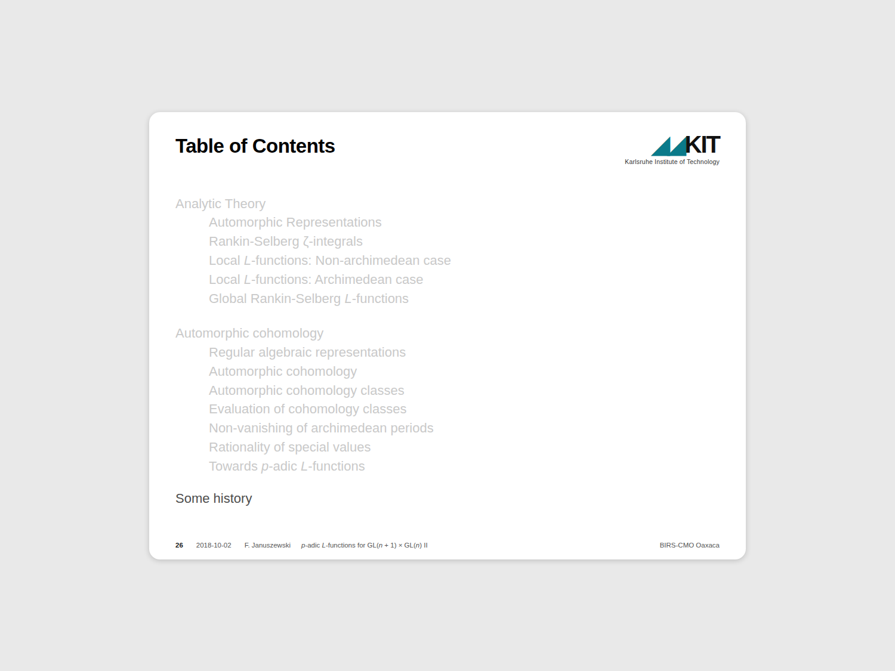Table of Contents
◢◢KIT
Karlsruhe Institute of Technology
Analytic Theory
Automorphic Representations
Rankin-Selberg ζ-integrals
Local L-functions: Non-archimedean case
Local L-functions: Archimedean case
Global Rankin-Selberg L-functions
Automorphic cohomology
Regular algebraic representations
Automorphic cohomology
Automorphic cohomology classes
Evaluation of cohomology classes
Non-vanishing of archimedean periods
Rationality of special values
Towards p-adic L-functions
Some history
26 2018-10-02 F. Januszewski p-adic L-functions for GL(n + 1) × GL(n) II BIRS-CMO Oaxaca